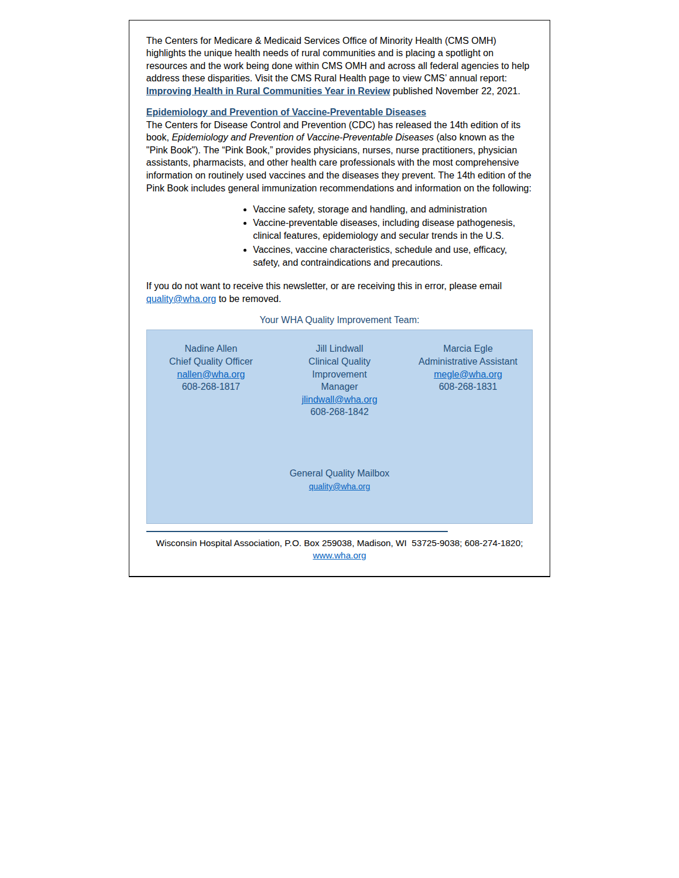The Centers for Medicare & Medicaid Services Office of Minority Health (CMS OMH) highlights the unique health needs of rural communities and is placing a spotlight on resources and the work being done within CMS OMH and across all federal agencies to help address these disparities. Visit the CMS Rural Health page to view CMS’ annual report: Improving Health in Rural Communities Year in Review published November 22, 2021.
Epidemiology and Prevention of Vaccine-Preventable Diseases
The Centers for Disease Control and Prevention (CDC) has released the 14th edition of its book, Epidemiology and Prevention of Vaccine-Preventable Diseases (also known as the "Pink Book"). The “Pink Book,” provides physicians, nurses, nurse practitioners, physician assistants, pharmacists, and other health care professionals with the most comprehensive information on routinely used vaccines and the diseases they prevent. The 14th edition of the Pink Book includes general immunization recommendations and information on the following:
Vaccine safety, storage and handling, and administration
Vaccine-preventable diseases, including disease pathogenesis, clinical features, epidemiology and secular trends in the U.S.
Vaccines, vaccine characteristics, schedule and use, efficacy, safety, and contraindications and precautions.
If you do not want to receive this newsletter, or are receiving this in error, please email quality@wha.org to be removed.
Your WHA Quality Improvement Team:
| Nadine Allen Chief Quality Officer nallen@wha.org 608-268-1817 | Jill Lindwall Clinical Quality Improvement Manager jlindwall@wha.org 608-268-1842 | Marcia Egle Administrative Assistant megle@wha.org 608-268-1831 |
| General Quality Mailbox quality@wha.org |
Wisconsin Hospital Association, P.O. Box 259038, Madison, WI 53725-9038; 608-274-1820; www.wha.org